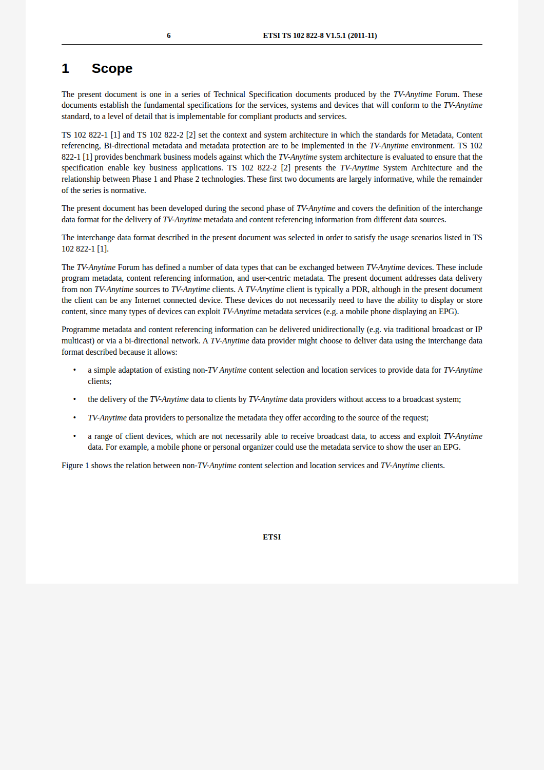6 ETSI TS 102 822-8 V1.5.1 (2011-11)
1 Scope
The present document is one in a series of Technical Specification documents produced by the TV-Anytime Forum. These documents establish the fundamental specifications for the services, systems and devices that will conform to the TV-Anytime standard, to a level of detail that is implementable for compliant products and services.
TS 102 822-1 [1] and TS 102 822-2 [2] set the context and system architecture in which the standards for Metadata, Content referencing, Bi-directional metadata and metadata protection are to be implemented in the TV-Anytime environment. TS 102 822-1 [1] provides benchmark business models against which the TV-Anytime system architecture is evaluated to ensure that the specification enable key business applications. TS 102 822-2 [2] presents the TV-Anytime System Architecture and the relationship between Phase 1 and Phase 2 technologies. These first two documents are largely informative, while the remainder of the series is normative.
The present document has been developed during the second phase of TV-Anytime and covers the definition of the interchange data format for the delivery of TV-Anytime metadata and content referencing information from different data sources.
The interchange data format described in the present document was selected in order to satisfy the usage scenarios listed in TS 102 822-1 [1].
The TV-Anytime Forum has defined a number of data types that can be exchanged between TV-Anytime devices. These include program metadata, content referencing information, and user-centric metadata. The present document addresses data delivery from non TV-Anytime sources to TV-Anytime clients. A TV-Anytime client is typically a PDR, although in the present document the client can be any Internet connected device. These devices do not necessarily need to have the ability to display or store content, since many types of devices can exploit TV-Anytime metadata services (e.g. a mobile phone displaying an EPG).
Programme metadata and content referencing information can be delivered unidirectionally (e.g. via traditional broadcast or IP multicast) or via a bi-directional network. A TV-Anytime data provider might choose to deliver data using the interchange data format described because it allows:
a simple adaptation of existing non-TV Anytime content selection and location services to provide data for TV-Anytime clients;
the delivery of the TV-Anytime data to clients by TV-Anytime data providers without access to a broadcast system;
TV-Anytime data providers to personalize the metadata they offer according to the source of the request;
a range of client devices, which are not necessarily able to receive broadcast data, to access and exploit TV-Anytime data. For example, a mobile phone or personal organizer could use the metadata service to show the user an EPG.
Figure 1 shows the relation between non-TV-Anytime content selection and location services and TV-Anytime clients.
ETSI